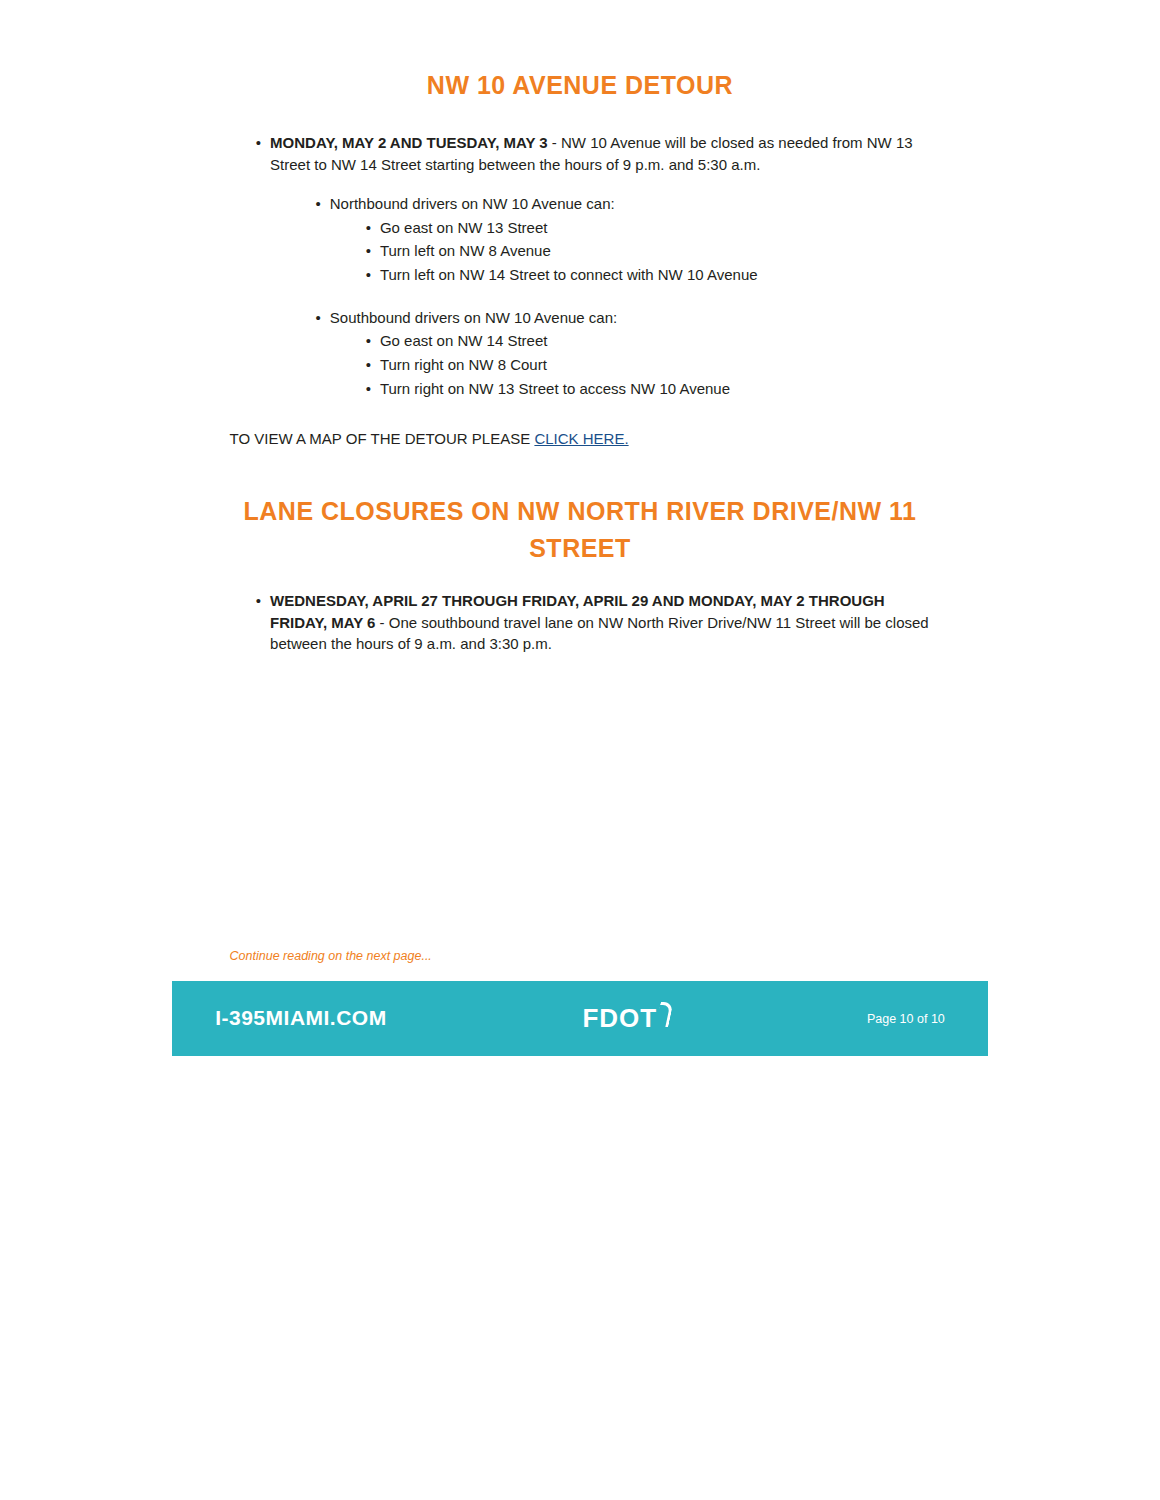NW 10 Avenue Detour
MONDAY, MAY 2 AND TUESDAY, MAY 3 - NW 10 Avenue will be closed as needed from NW 13 Street to NW 14 Street starting between the hours of 9 p.m. and 5:30 a.m.
Northbound drivers on NW 10 Avenue can:
Go east on NW 13 Street
Turn left on NW 8 Avenue
Turn left on NW 14 Street to connect with NW 10 Avenue
Southbound drivers on NW 10 Avenue can:
Go east on NW 14 Street
Turn right on NW 8 Court
Turn right on NW 13 Street to access NW 10 Avenue
TO VIEW A MAP OF THE DETOUR PLEASE CLICK HERE.
Lane Closures on NW North River Drive/NW 11 Street
WEDNESDAY, APRIL 27 THROUGH FRIDAY, APRIL 29 AND MONDAY, MAY 2 THROUGH FRIDAY, MAY 6 - One southbound travel lane on NW North River Drive/NW 11 Street will be closed between the hours of 9 a.m. and 3:30 p.m.
Continue reading on the next page...
I-395MIAMI.COM
FDOT
Page 10 of 10